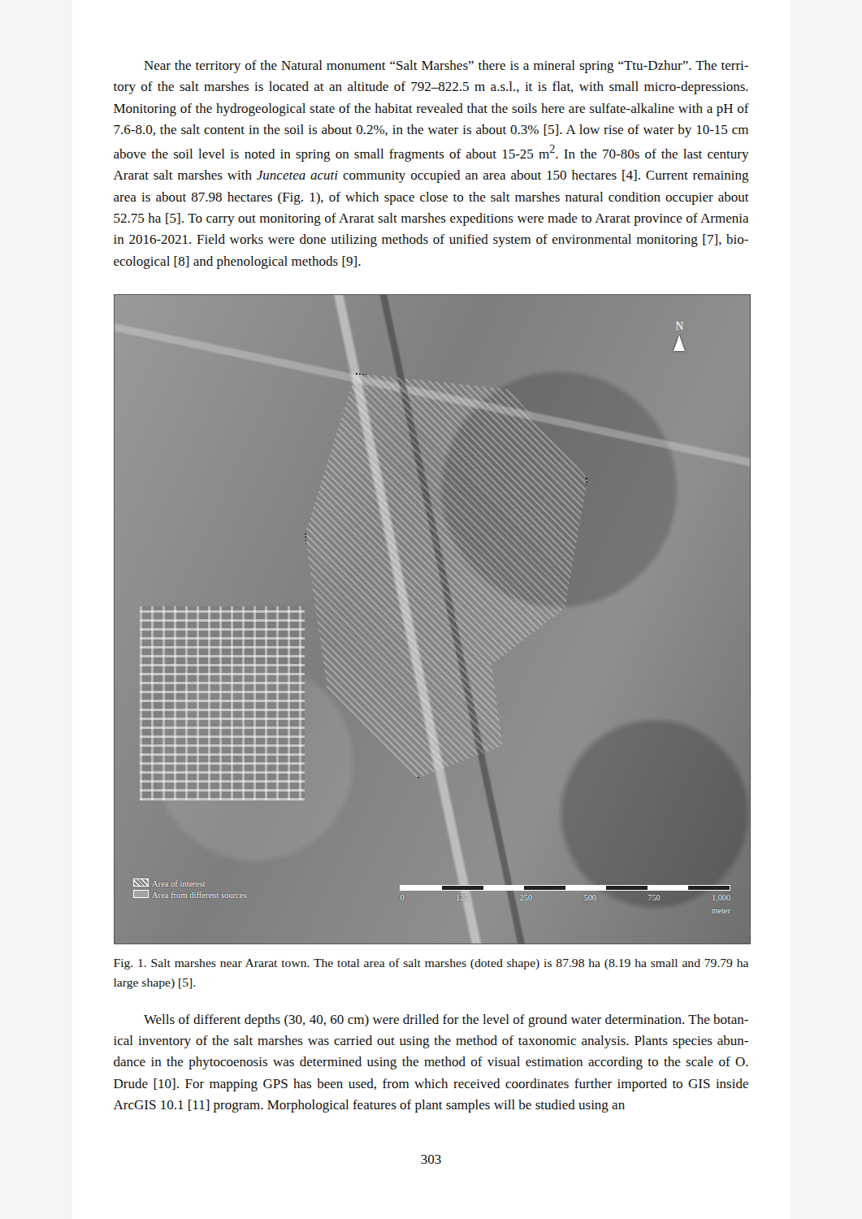Near the territory of the Natural monument “Salt Marshes” there is a mineral spring “Ttu-Dzhur”. The territory of the salt marshes is located at an altitude of 792–822.5 m a.s.l., it is flat, with small micro-depressions. Monitoring of the hydrogeological state of the habitat revealed that the soils here are sulfate-alkaline with a pH of 7.6-8.0, the salt content in the soil is about 0.2%, in the water is about 0.3% [5]. A low rise of water by 10-15 cm above the soil level is noted in spring on small fragments of about 15-25 m2. In the 70-80s of the last century Ararat salt marshes with Juncetea acuti community occupied an area about 150 hectares [4]. Current remaining area is about 87.98 hectares (Fig. 1), of which space close to the salt marshes natural condition occupier about 52.75 ha [5]. To carry out monitoring of Ararat salt marshes expeditions were made to Ararat province of Armenia in 2016-2021. Field works were done utilizing methods of unified system of environmental monitoring [7], bio-ecological [8] and phenological methods [9].
N
Area of interest
Area from different sources
01252505007501,000
meter
Fig. 1. Salt marshes near Ararat town. The total area of salt marshes (doted shape) is 87.98 ha (8.19 ha small and 79.79 ha large shape) [5].
Wells of different depths (30, 40, 60 cm) were drilled for the level of ground water determination. The botanical inventory of the salt marshes was carried out using the method of taxonomic analysis. Plants species abundance in the phytocoenosis was determined using the method of visual estimation according to the scale of O. Drude [10]. For mapping GPS has been used, from which received coordinates further imported to GIS inside ArcGIS 10.1 [11] program. Morphological features of plant samples will be studied using an
303